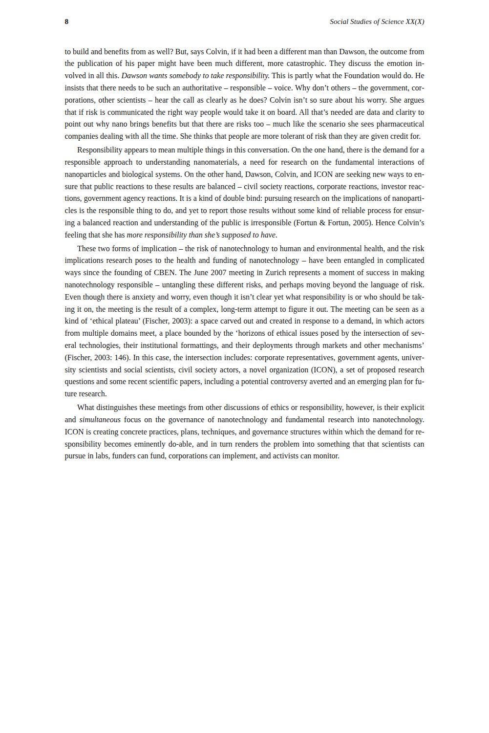8 Social Studies of Science XX(X)
to build and benefits from as well? But, says Colvin, if it had been a different man than Dawson, the outcome from the publication of his paper might have been much different, more catastrophic. They discuss the emotion involved in all this. Dawson wants somebody to take responsibility. This is partly what the Foundation would do. He insists that there needs to be such an authoritative – responsible – voice. Why don’t others – the government, corporations, other scientists – hear the call as clearly as he does? Colvin isn’t so sure about his worry. She argues that if risk is communicated the right way people would take it on board. All that’s needed are data and clarity to point out why nano brings benefits but that there are risks too – much like the scenario she sees pharmaceutical companies dealing with all the time. She thinks that people are more tolerant of risk than they are given credit for.
Responsibility appears to mean multiple things in this conversation. On the one hand, there is the demand for a responsible approach to understanding nanomaterials, a need for research on the fundamental interactions of nanoparticles and biological systems. On the other hand, Dawson, Colvin, and ICON are seeking new ways to ensure that public reactions to these results are balanced – civil society reactions, corporate reactions, investor reactions, government agency reactions. It is a kind of double bind: pursuing research on the implications of nanoparticles is the responsible thing to do, and yet to report those results without some kind of reliable process for ensuring a balanced reaction and understanding of the public is irresponsible (Fortun & Fortun, 2005). Hence Colvin’s feeling that she has more responsibility than she’s supposed to have.
These two forms of implication – the risk of nanotechnology to human and environmental health, and the risk implications research poses to the health and funding of nanotechnology – have been entangled in complicated ways since the founding of CBEN. The June 2007 meeting in Zurich represents a moment of success in making nanotechnology responsible – untangling these different risks, and perhaps moving beyond the language of risk. Even though there is anxiety and worry, even though it isn’t clear yet what responsibility is or who should be taking it on, the meeting is the result of a complex, long-term attempt to figure it out. The meeting can be seen as a kind of ‘ethical plateau’ (Fischer, 2003): a space carved out and created in response to a demand, in which actors from multiple domains meet, a place bounded by the ‘horizons of ethical issues posed by the intersection of several technologies, their institutional formattings, and their deployments through markets and other mechanisms’ (Fischer, 2003: 146). In this case, the intersection includes: corporate representatives, government agents, university scientists and social scientists, civil society actors, a novel organization (ICON), a set of proposed research questions and some recent scientific papers, including a potential controversy averted and an emerging plan for future research.
What distinguishes these meetings from other discussions of ethics or responsibility, however, is their explicit and simultaneous focus on the governance of nanotechnology and fundamental research into nanotechnology. ICON is creating concrete practices, plans, techniques, and governance structures within which the demand for responsibility becomes eminently do-able, and in turn renders the problem into something that that scientists can pursue in labs, funders can fund, corporations can implement, and activists can monitor.